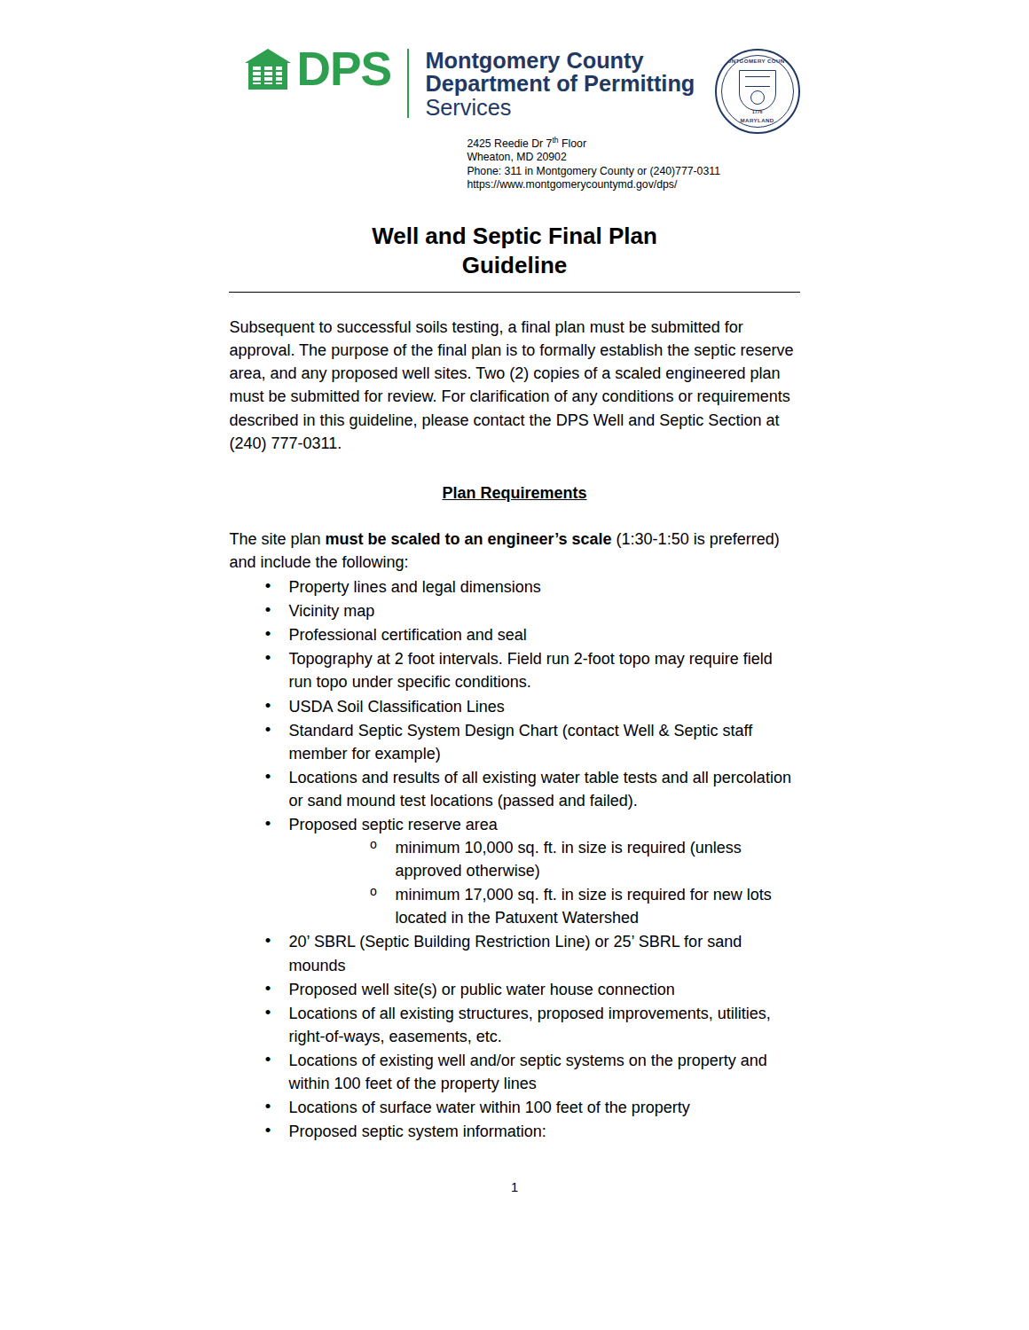DPS
Montgomery County
Department of Permitting Services
MONTGOMERY COUNTY
1776
MARYLAND
2425 Reedie Dr 7th Floor
Wheaton, MD 20902
Phone: 311 in Montgomery County or (240)777-0311
https://www.montgomerycountymd.gov/dps/
Well and Septic Final Plan
Guideline
Subsequent to successful soils testing, a final plan must be submitted for approval. The purpose of the final plan is to formally establish the septic reserve area, and any proposed well sites. Two (2) copies of a scaled engineered plan must be submitted for review. For clarification of any conditions or requirements described in this guideline, please contact the DPS Well and Septic Section at (240) 777-0311.
Plan Requirements
The site plan must be scaled to an engineer’s scale (1:30-1:50 is preferred) and include the following:
Property lines and legal dimensions
Vicinity map
Professional certification and seal
Topography at 2 foot intervals. Field run 2-foot topo may require field run topo under specific conditions.
USDA Soil Classification Lines
Standard Septic System Design Chart (contact Well & Septic staff member for example)
Locations and results of all existing water table tests and all percolation or sand mound test locations (passed and failed).
Proposed septic reserve area
minimum 10,000 sq. ft. in size is required (unless approved otherwise)
minimum 17,000 sq. ft. in size is required for new lots located in the Patuxent Watershed
20’ SBRL (Septic Building Restriction Line) or 25’ SBRL for sand mounds
Proposed well site(s) or public water house connection
Locations of all existing structures, proposed improvements, utilities, right-of-ways, easements, etc.
Locations of existing well and/or septic systems on the property and within 100 feet of the property lines
Locations of surface water within 100 feet of the property
Proposed septic system information:
1